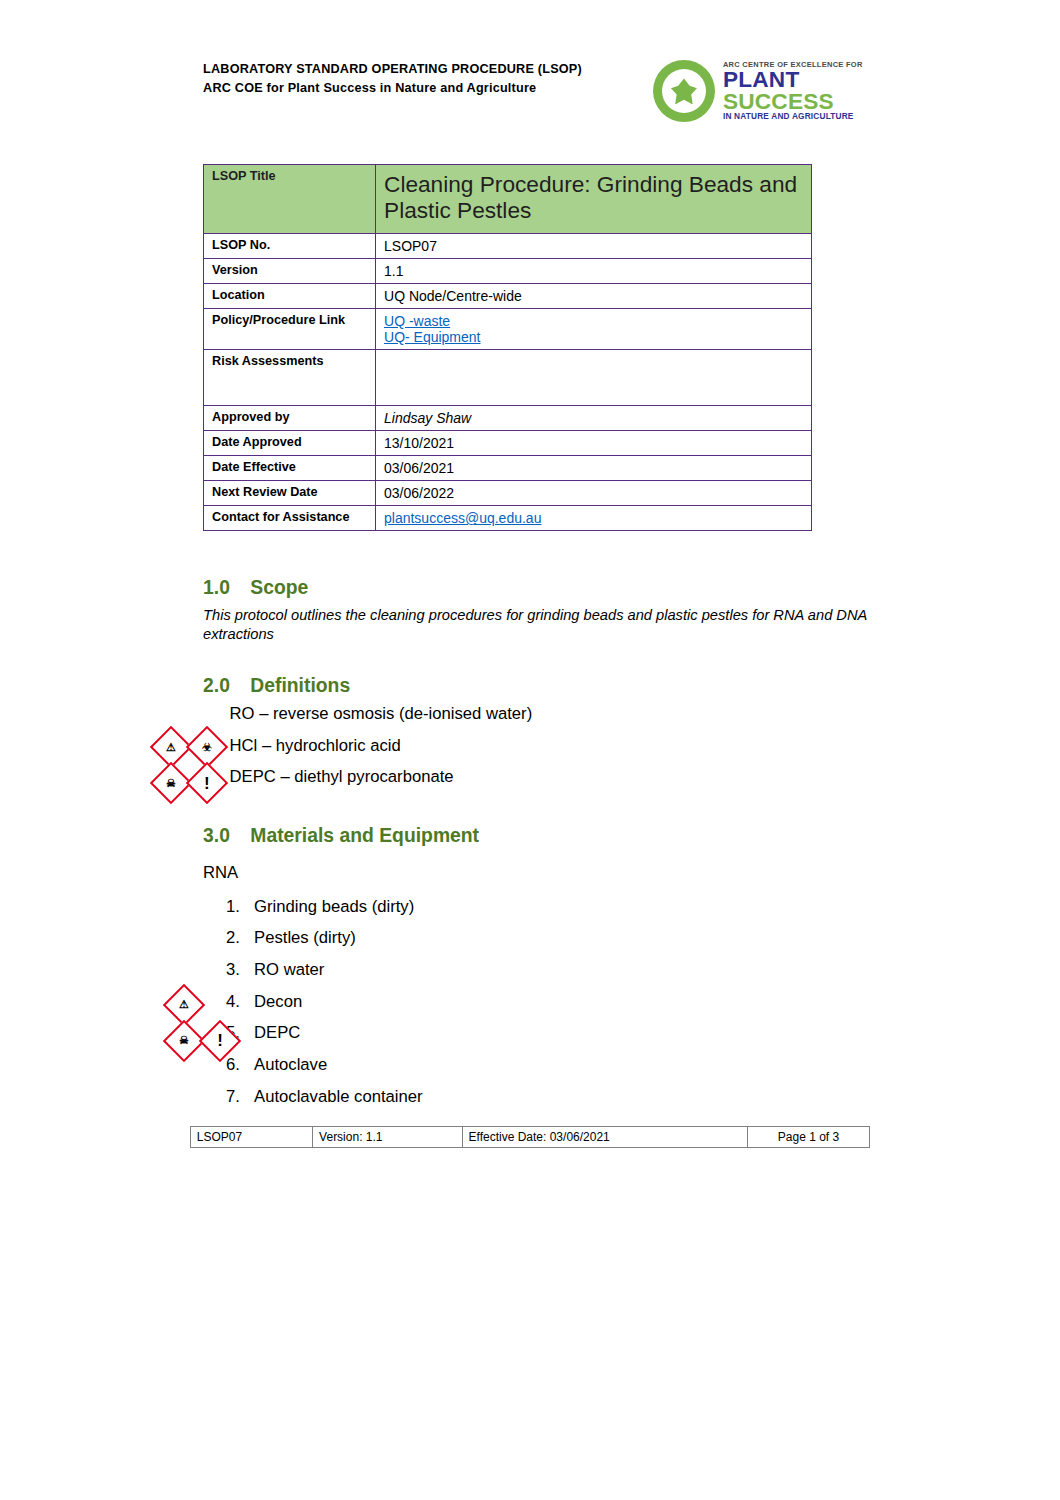LABORATORY STANDARD OPERATING PROCEDURE (LSOP)
ARC COE for Plant Success in Nature and Agriculture
arc centre of excellence for
PLANT SUCCESS
in nature and agriculture
| LSOP Title | Cleaning Procedure: Grinding Beads and Plastic Pestles |
| LSOP No. | LSOP07 |
| Version | 1.1 |
| Location | UQ Node/Centre-wide |
| Policy/Procedure Link | UQ -waste UQ- Equipment |
| Risk Assessments | |
| Approved by | Lindsay Shaw |
| Date Approved | 13/10/2021 |
| Date Effective | 03/06/2021 |
| Next Review Date | 03/06/2022 |
| Contact for Assistance | plantsuccess@uq.edu.au |
1.0 Scope
This protocol outlines the cleaning procedures for grinding beads and plastic pestles for RNA and DNA extractions
2.0 Definitions
⚠
☣
☠
!
RO – reverse osmosis (de-ionised water)
HCl – hydrochloric acid
DEPC – diethyl pyrocarbonate
3.0 Materials and Equipment
⚠
☠
!
RNA
Grinding beads (dirty)
Pestles (dirty)
RO water
Decon
DEPC
Autoclave
Autoclavable container
| LSOP07 | Version: 1.1 | Effective Date: 03/06/2021 | Page 1 of 3 |